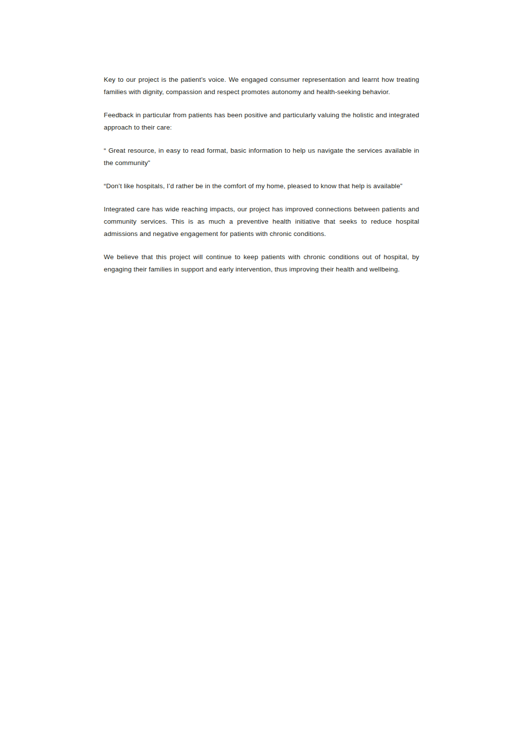Key to our project is the patient's voice. We engaged consumer representation and learnt how treating families with dignity, compassion and respect promotes autonomy and health-seeking behavior.
Feedback in particular from patients has been positive and particularly valuing the holistic and integrated approach to their care:
“ Great resource, in easy to read format, basic information to help us navigate the services available in the community”
“Don’t like hospitals, I’d rather be in the comfort of my home, pleased to know that help is available”
Integrated care has wide reaching impacts, our project has improved connections between patients and community services. This is as much a preventive health initiative that seeks to reduce hospital admissions and negative engagement for patients with chronic conditions.
We believe that this project will continue to keep patients with chronic conditions out of hospital, by engaging their families in support and early intervention, thus improving their health and wellbeing.